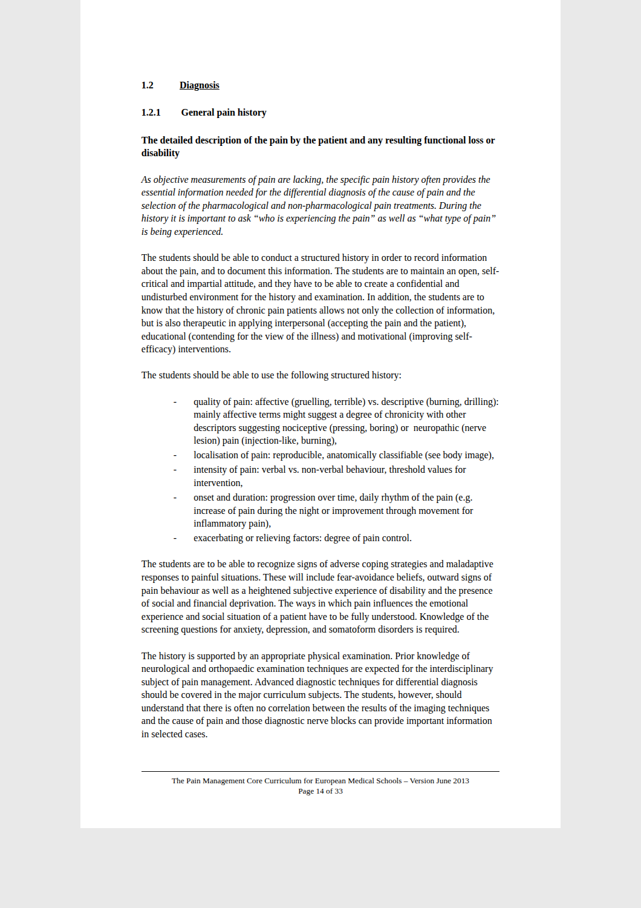1.2 Diagnosis
1.2.1 General pain history
The detailed description of the pain by the patient and any resulting functional loss or disability
As objective measurements of pain are lacking, the specific pain history often provides the essential information needed for the differential diagnosis of the cause of pain and the selection of the pharmacological and non-pharmacological pain treatments. During the history it is important to ask “who is experiencing the pain” as well as “what type of pain” is being experienced.
The students should be able to conduct a structured history in order to record information about the pain, and to document this information. The students are to maintain an open, self-critical and impartial attitude, and they have to be able to create a confidential and undisturbed environment for the history and examination. In addition, the students are to know that the history of chronic pain patients allows not only the collection of information, but is also therapeutic in applying interpersonal (accepting the pain and the patient), educational (contending for the view of the illness) and motivational (improving self-efficacy) interventions.
The students should be able to use the following structured history:
quality of pain: affective (gruelling, terrible) vs. descriptive (burning, drilling): mainly affective terms might suggest a degree of chronicity with other descriptors suggesting nociceptive (pressing, boring) or neuropathic (nerve lesion) pain (injection-like, burning),
localisation of pain: reproducible, anatomically classifiable (see body image),
intensity of pain: verbal vs. non-verbal behaviour, threshold values for intervention,
onset and duration: progression over time, daily rhythm of the pain (e.g. increase of pain during the night or improvement through movement for inflammatory pain),
exacerbating or relieving factors: degree of pain control.
The students are to be able to recognize signs of adverse coping strategies and maladaptive responses to painful situations. These will include fear-avoidance beliefs, outward signs of pain behaviour as well as a heightened subjective experience of disability and the presence of social and financial deprivation. The ways in which pain influences the emotional experience and social situation of a patient have to be fully understood. Knowledge of the screening questions for anxiety, depression, and somatoform disorders is required.
The history is supported by an appropriate physical examination. Prior knowledge of neurological and orthopaedic examination techniques are expected for the interdisciplinary subject of pain management. Advanced diagnostic techniques for differential diagnosis should be covered in the major curriculum subjects. The students, however, should understand that there is often no correlation between the results of the imaging techniques and the cause of pain and those diagnostic nerve blocks can provide important information in selected cases.
The Pain Management Core Curriculum for European Medical Schools – Version June 2013
Page 14 of 33